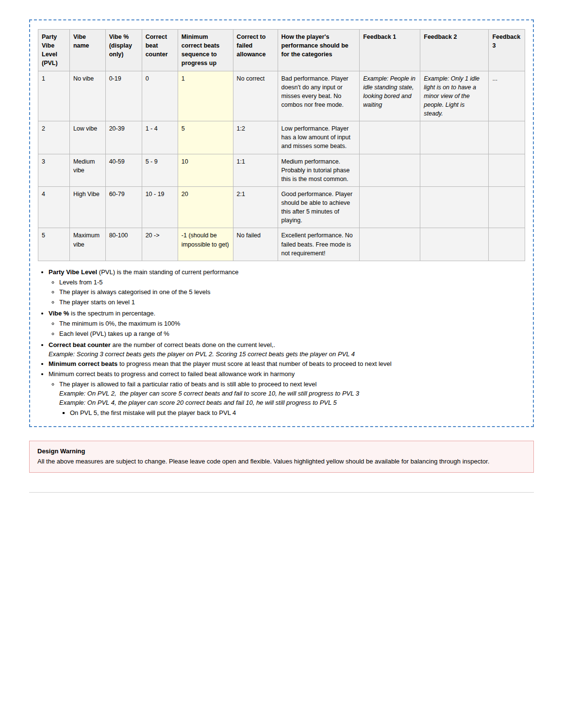| Party Vibe Level (PVL) | Vibe name | Vibe %(display only) | Correct beat counter | Minimum correct beats sequence to progress up | Correct to failed allowance | How the player's performance should be for the categories | Feedback 1 | Feedback 2 | Feedback 3 |
| --- | --- | --- | --- | --- | --- | --- | --- | --- | --- |
| 1 | No vibe | 0-19 | 0 | 1 | No correct | Bad performance. Player doesn't do any input or misses every beat. No combos nor free mode. | Example: People in idle standing state, looking bored and waiting | Example: Only 1 idle light is on to have a minor view of the people. Light is steady. | ... |
| 2 | Low vibe | 20-39 | 1 - 4 | 5 | 1:2 | Low performance. Player has a low amount of input and misses some beats. | | | |
| 3 | Medium vibe | 40-59 | 5 - 9 | 10 | 1:1 | Medium performance. Probably in tutorial phase this is the most common. | | | |
| 4 | High Vibe | 60-79 | 10 - 19 | 20 | 2:1 | Good performance. Player should be able to achieve this after 5 minutes of playing. | | | |
| 5 | Maximum vibe | 80-100 | 20 -> | -1 (should be impossible to get) | No failed | Excellent performance. No failed beats. Free mode is not requirement! | | | |
Party Vibe Level (PVL) is the main standing of current performance
Levels from 1-5
The player is always categorised in one of the 5 levels
The player starts on level 1
Vibe % is the spectrum in percentage.
The minimum is 0%, the maximum is 100%
Each level (PVL) takes up a range of %
Correct beat counter are the number of correct beats done on the current level,.
Example: Scoring 3 correct beats gets the player on PVL 2. Scoring 15 correct beats gets the player on PVL 4
Minimum correct beats to progress mean that the player must score at least that number of beats to proceed to next level
Minimum correct beats to progress and correct to failed beat allowance work in harmony
The player is allowed to fail a particular ratio of beats and is still able to proceed to next level
Example: On PVL 2, the player can score 5 correct beats and fail to score 10, he will still progress to PVL 3 Example: On PVL 4, the player can score 20 correct beats and fail 10, he will still progress to PVL 5
On PVL 5, the first mistake will put the player back to PVL 4
Design Warning
All the above measures are subject to change. Please leave code open and flexible. Values highlighted yellow should be available for balancing through inspector.